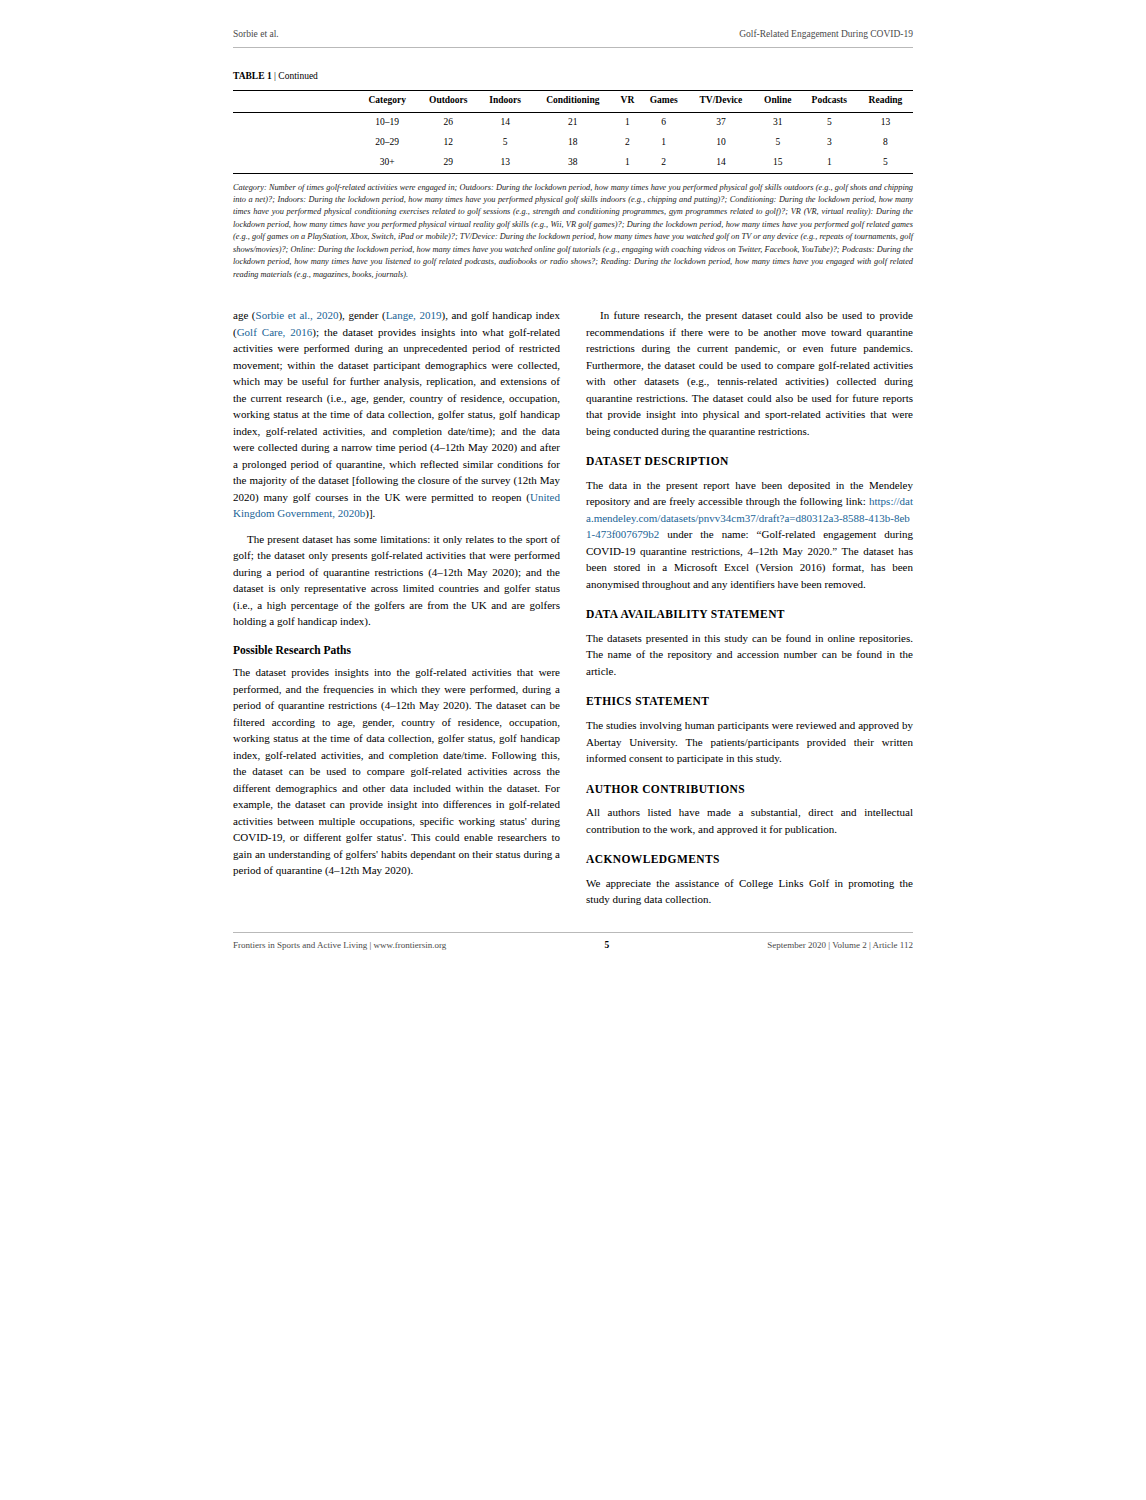Sorbie et al.
Golf-Related Engagement During COVID-19
TABLE 1 | Continued
| | Category | Outdoors | Indoors | Conditioning | VR | Games | TV/Device | Online | Podcasts | Reading |
| --- | --- | --- | --- | --- | --- | --- | --- | --- | --- | --- |
| | 10–19 | 26 | 14 | 21 | 1 | 6 | 37 | 31 | 5 | 13 |
| | 20–29 | 12 | 5 | 18 | 2 | 1 | 10 | 5 | 3 | 8 |
| | 30+ | 29 | 13 | 38 | 1 | 2 | 14 | 15 | 1 | 5 |
Category: Number of times golf-related activities were engaged in; Outdoors: During the lockdown period, how many times have you performed physical golf skills outdoors (e.g., golf shots and chipping into a net)?; Indoors: During the lockdown period, how many times have you performed physical golf skills indoors (e.g., chipping and putting)?; Conditioning: During the lockdown period, how many times have you performed physical conditioning exercises related to golf sessions (e.g., strength and conditioning programmes, gym programmes related to golf)?; VR (VR, virtual reality): During the lockdown period, how many times have you performed physical virtual reality golf skills (e.g., Wii, VR golf games)?; During the lockdown period, how many times have you performed golf related games (e.g., golf games on a PlayStation, Xbox, Switch, iPad or mobile)?; TV/Device: During the lockdown period, how many times have you watched golf on TV or any device (e.g., repeats of tournaments, golf shows/movies)?; Online: During the lockdown period, how many times have you watched online golf tutorials (e.g., engaging with coaching videos on Twitter, Facebook, YouTube)?; Podcasts: During the lockdown period, how many times have you listened to golf related podcasts, audiobooks or radio shows?; Reading: During the lockdown period, how many times have you engaged with golf related reading materials (e.g., magazines, books, journals).
age (Sorbie et al., 2020), gender (Lange, 2019), and golf handicap index (Golf Care, 2016); the dataset provides insights into what golf-related activities were performed during an unprecedented period of restricted movement; within the dataset participant demographics were collected, which may be useful for further analysis, replication, and extensions of the current research (i.e., age, gender, country of residence, occupation, working status at the time of data collection, golfer status, golf handicap index, golf-related activities, and completion date/time); and the data were collected during a narrow time period (4–12th May 2020) and after a prolonged period of quarantine, which reflected similar conditions for the majority of the dataset [following the closure of the survey (12th May 2020) many golf courses in the UK were permitted to reopen (United Kingdom Government, 2020b)].
The present dataset has some limitations: it only relates to the sport of golf; the dataset only presents golf-related activities that were performed during a period of quarantine restrictions (4–12th May 2020); and the dataset is only representative across limited countries and golfer status (i.e., a high percentage of the golfers are from the UK and are golfers holding a golf handicap index).
Possible Research Paths
The dataset provides insights into the golf-related activities that were performed, and the frequencies in which they were performed, during a period of quarantine restrictions (4–12th May 2020). The dataset can be filtered according to age, gender, country of residence, occupation, working status at the time of data collection, golfer status, golf handicap index, golf-related activities, and completion date/time. Following this, the dataset can be used to compare golf-related activities across the different demographics and other data included within the dataset. For example, the dataset can provide insight into differences in golf-related activities between multiple occupations, specific working status' during COVID-19, or different golfer status'. This could enable researchers to gain an understanding of golfers' habits dependant on their status during a period of quarantine (4–12th May 2020).
In future research, the present dataset could also be used to provide recommendations if there were to be another move toward quarantine restrictions during the current pandemic, or even future pandemics. Furthermore, the dataset could be used to compare golf-related activities with other datasets (e.g., tennis-related activities) collected during quarantine restrictions. The dataset could also be used for future reports that provide insight into physical and sport-related activities that were being conducted during the quarantine restrictions.
Dataset Description
The data in the present report have been deposited in the Mendeley repository and are freely accessible through the following link: https://data.mendeley.com/datasets/pnvv34cm37/draft?a=d80312a3-8588-413b-8eb1-473f007679b2 under the name: “Golf-related engagement during COVID-19 quarantine restrictions, 4–12th May 2020.” The dataset has been stored in a Microsoft Excel (Version 2016) format, has been anonymised throughout and any identifiers have been removed.
Data Availability Statement
The datasets presented in this study can be found in online repositories. The name of the repository and accession number can be found in the article.
Ethics Statement
The studies involving human participants were reviewed and approved by Abertay University. The patients/participants provided their written informed consent to participate in this study.
Author Contributions
All authors listed have made a substantial, direct and intellectual contribution to the work, and approved it for publication.
Acknowledgments
We appreciate the assistance of College Links Golf in promoting the study during data collection.
Frontiers in Sports and Active Living | www.frontiersin.org
5
September 2020 | Volume 2 | Article 112